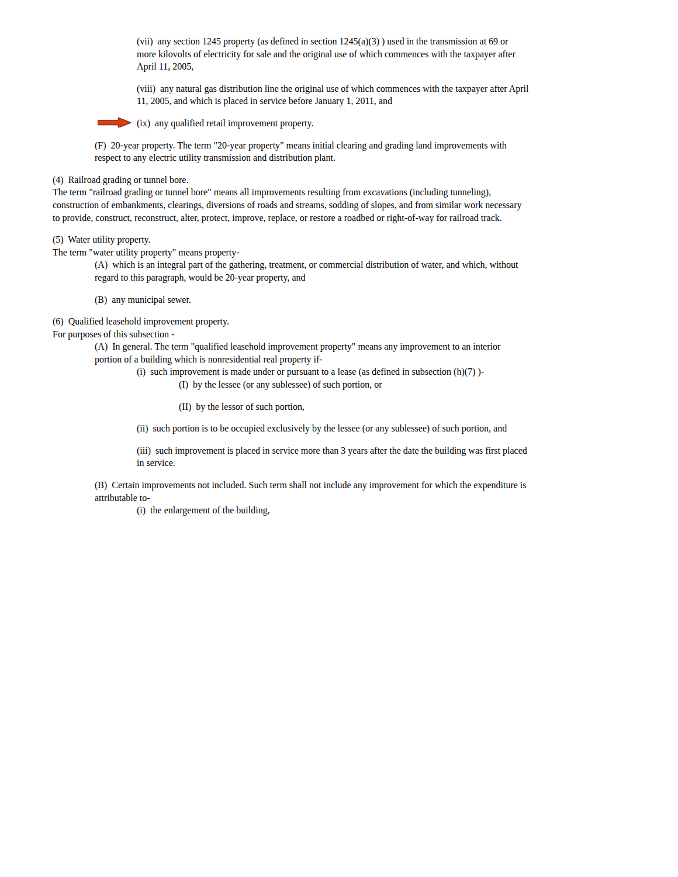(vii) any section 1245 property (as defined in section 1245(a)(3) ) used in the transmission at 69 or more kilovolts of electricity for sale and the original use of which commences with the taxpayer after April 11, 2005,
(viii) any natural gas distribution line the original use of which commences with the taxpayer after April 11, 2005, and which is placed in service before January 1, 2011, and
(ix) any qualified retail improvement property.
(F) 20-year property. The term "20-year property" means initial clearing and grading land improvements with respect to any electric utility transmission and distribution plant.
(4) Railroad grading or tunnel bore.
The term "railroad grading or tunnel bore" means all improvements resulting from excavations (including tunneling), construction of embankments, clearings, diversions of roads and streams, sodding of slopes, and from similar work necessary to provide, construct, reconstruct, alter, protect, improve, replace, or restore a roadbed or right-of-way for railroad track.
(5) Water utility property.
The term "water utility property" means property-
(A) which is an integral part of the gathering, treatment, or commercial distribution of water, and which, without regard to this paragraph, would be 20-year property, and
(B) any municipal sewer.
(6) Qualified leasehold improvement property.
For purposes of this subsection -
(A) In general. The term "qualified leasehold improvement property" means any improvement to an interior portion of a building which is nonresidential real property if-
(i) such improvement is made under or pursuant to a lease (as defined in subsection (h)(7) )-
(I) by the lessee (or any sublessee) of such portion, or
(II) by the lessor of such portion,
(ii) such portion is to be occupied exclusively by the lessee (or any sublessee) of such portion, and
(iii) such improvement is placed in service more than 3 years after the date the building was first placed in service.
(B) Certain improvements not included. Such term shall not include any improvement for which the expenditure is attributable to-
(i) the enlargement of the building,